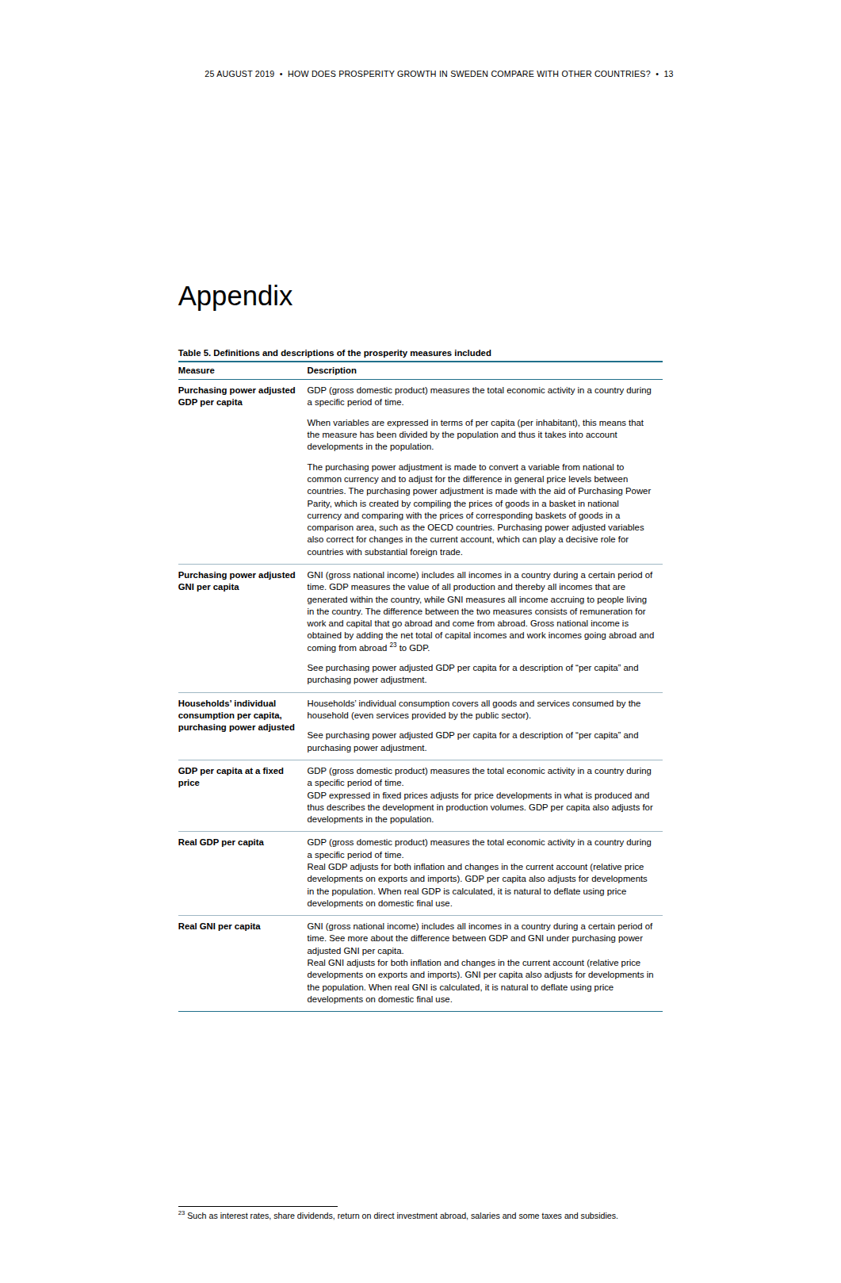25 AUGUST 2019 • HOW DOES PROSPERITY GROWTH IN SWEDEN COMPARE WITH OTHER COUNTRIES? • 13
Appendix
Table 5. Definitions and descriptions of the prosperity measures included
| Measure | Description |
| --- | --- |
| Purchasing power adjusted GDP per capita | GDP (gross domestic product) measures the total economic activity in a country during a specific period of time. When variables are expressed in terms of per capita (per inhabitant), this means that the measure has been divided by the population and thus it takes into account developments in the population. The purchasing power adjustment is made to convert a variable from national to common currency and to adjust for the difference in general price levels between countries. The purchasing power adjustment is made with the aid of Purchasing Power Parity, which is created by compiling the prices of goods in a basket in national currency and comparing with the prices of corresponding baskets of goods in a comparison area, such as the OECD countries. Purchasing power adjusted variables also correct for changes in the current account, which can play a decisive role for countries with substantial foreign trade. |
| Purchasing power adjusted GNI per capita | GNI (gross national income) includes all incomes in a country during a certain period of time. GDP measures the value of all production and thereby all incomes that are generated within the country, while GNI measures all income accruing to people living in the country. The difference between the two measures consists of remuneration for work and capital that go abroad and come from abroad. Gross national income is obtained by adding the net total of capital incomes and work incomes going abroad and coming from abroad 23 to GDP. See purchasing power adjusted GDP per capita for a description of “per capita” and purchasing power adjustment. |
| Households’ individual consumption per capita, purchasing power adjusted | Households’ individual consumption covers all goods and services consumed by the household (even services provided by the public sector). See purchasing power adjusted GDP per capita for a description of “per capita” and purchasing power adjustment. |
| GDP per capita at a fixed price | GDP (gross domestic product) measures the total economic activity in a country during a specific period of time. GDP expressed in fixed prices adjusts for price developments in what is produced and thus describes the development in production volumes. GDP per capita also adjusts for developments in the population. |
| Real GDP per capita | GDP (gross domestic product) measures the total economic activity in a country during a specific period of time. Real GDP adjusts for both inflation and changes in the current account (relative price developments on exports and imports). GDP per capita also adjusts for developments in the population. When real GDP is calculated, it is natural to deflate using price developments on domestic final use. |
| Real GNI per capita | GNI (gross national income) includes all incomes in a country during a certain period of time. See more about the difference between GDP and GNI under purchasing power adjusted GNI per capita. Real GNI adjusts for both inflation and changes in the current account (relative price developments on exports and imports). GNI per capita also adjusts for developments in the population. When real GNI is calculated, it is natural to deflate using price developments on domestic final use. |
23 Such as interest rates, share dividends, return on direct investment abroad, salaries and some taxes and subsidies.